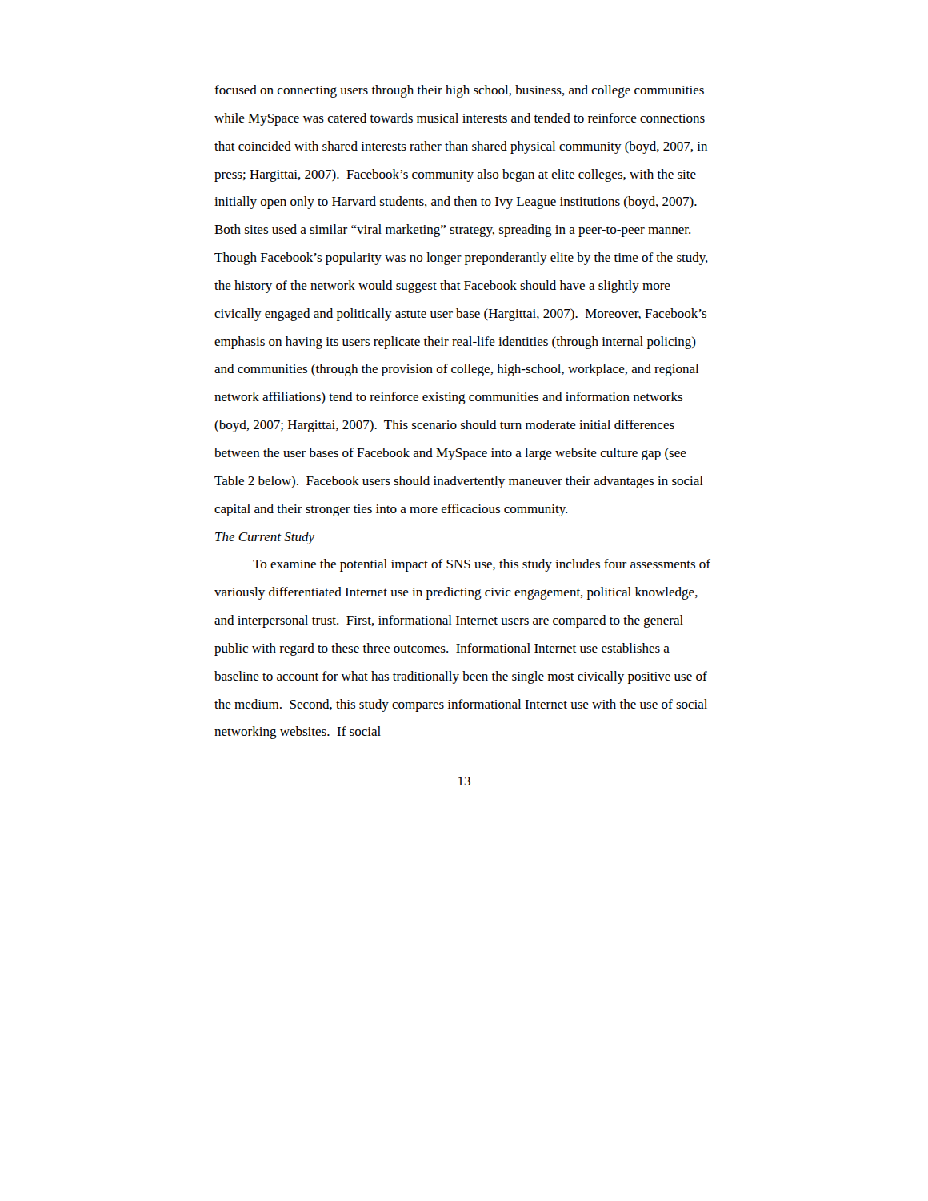focused on connecting users through their high school, business, and college communities while MySpace was catered towards musical interests and tended to reinforce connections that coincided with shared interests rather than shared physical community (boyd, 2007, in press; Hargittai, 2007). Facebook’s community also began at elite colleges, with the site initially open only to Harvard students, and then to Ivy League institutions (boyd, 2007). Both sites used a similar “viral marketing” strategy, spreading in a peer-to-peer manner. Though Facebook’s popularity was no longer preponderantly elite by the time of the study, the history of the network would suggest that Facebook should have a slightly more civically engaged and politically astute user base (Hargittai, 2007). Moreover, Facebook’s emphasis on having its users replicate their real-life identities (through internal policing) and communities (through the provision of college, high-school, workplace, and regional network affiliations) tend to reinforce existing communities and information networks (boyd, 2007; Hargittai, 2007). This scenario should turn moderate initial differences between the user bases of Facebook and MySpace into a large website culture gap (see Table 2 below). Facebook users should inadvertently maneuver their advantages in social capital and their stronger ties into a more efficacious community.
The Current Study
To examine the potential impact of SNS use, this study includes four assessments of variously differentiated Internet use in predicting civic engagement, political knowledge, and interpersonal trust. First, informational Internet users are compared to the general public with regard to these three outcomes. Informational Internet use establishes a baseline to account for what has traditionally been the single most civically positive use of the medium. Second, this study compares informational Internet use with the use of social networking websites. If social
13